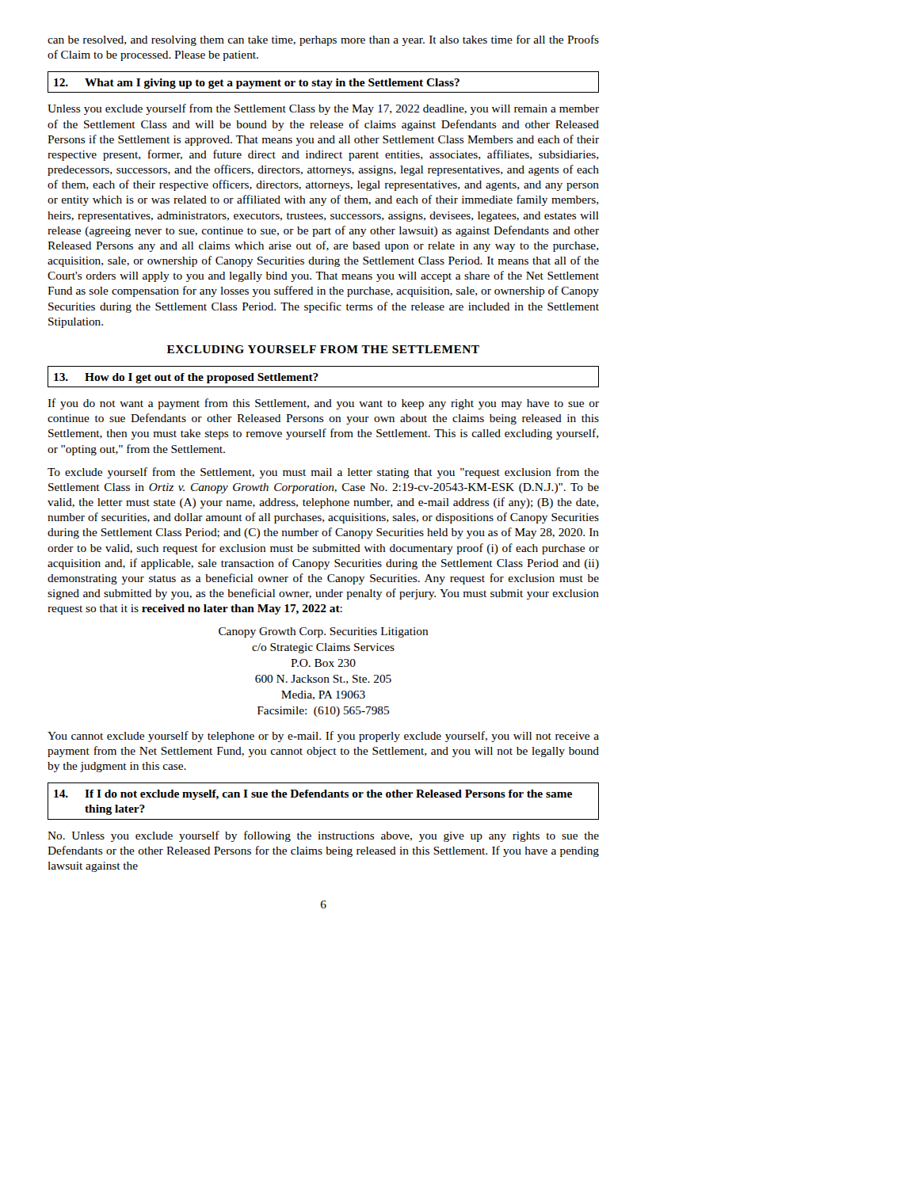can be resolved, and resolving them can take time, perhaps more than a year. It also takes time for all the Proofs of Claim to be processed. Please be patient.
12. What am I giving up to get a payment or to stay in the Settlement Class?
Unless you exclude yourself from the Settlement Class by the May 17, 2022 deadline, you will remain a member of the Settlement Class and will be bound by the release of claims against Defendants and other Released Persons if the Settlement is approved. That means you and all other Settlement Class Members and each of their respective present, former, and future direct and indirect parent entities, associates, affiliates, subsidiaries, predecessors, successors, and the officers, directors, attorneys, assigns, legal representatives, and agents of each of them, each of their respective officers, directors, attorneys, legal representatives, and agents, and any person or entity which is or was related to or affiliated with any of them, and each of their immediate family members, heirs, representatives, administrators, executors, trustees, successors, assigns, devisees, legatees, and estates will release (agreeing never to sue, continue to sue, or be part of any other lawsuit) as against Defendants and other Released Persons any and all claims which arise out of, are based upon or relate in any way to the purchase, acquisition, sale, or ownership of Canopy Securities during the Settlement Class Period. It means that all of the Court's orders will apply to you and legally bind you. That means you will accept a share of the Net Settlement Fund as sole compensation for any losses you suffered in the purchase, acquisition, sale, or ownership of Canopy Securities during the Settlement Class Period. The specific terms of the release are included in the Settlement Stipulation.
EXCLUDING YOURSELF FROM THE SETTLEMENT
13. How do I get out of the proposed Settlement?
If you do not want a payment from this Settlement, and you want to keep any right you may have to sue or continue to sue Defendants or other Released Persons on your own about the claims being released in this Settlement, then you must take steps to remove yourself from the Settlement. This is called excluding yourself, or "opting out," from the Settlement.
To exclude yourself from the Settlement, you must mail a letter stating that you "request exclusion from the Settlement Class in Ortiz v. Canopy Growth Corporation, Case No. 2:19-cv-20543-KM-ESK (D.N.J.)". To be valid, the letter must state (A) your name, address, telephone number, and e-mail address (if any); (B) the date, number of securities, and dollar amount of all purchases, acquisitions, sales, or dispositions of Canopy Securities during the Settlement Class Period; and (C) the number of Canopy Securities held by you as of May 28, 2020. In order to be valid, such request for exclusion must be submitted with documentary proof (i) of each purchase or acquisition and, if applicable, sale transaction of Canopy Securities during the Settlement Class Period and (ii) demonstrating your status as a beneficial owner of the Canopy Securities. Any request for exclusion must be signed and submitted by you, as the beneficial owner, under penalty of perjury. You must submit your exclusion request so that it is received no later than May 17, 2022 at:
Canopy Growth Corp. Securities Litigation
c/o Strategic Claims Services
P.O. Box 230
600 N. Jackson St., Ste. 205
Media, PA 19063
Facsimile: (610) 565-7985
You cannot exclude yourself by telephone or by e-mail. If you properly exclude yourself, you will not receive a payment from the Net Settlement Fund, you cannot object to the Settlement, and you will not be legally bound by the judgment in this case.
14. If I do not exclude myself, can I sue the Defendants or the other Released Persons for the same thing later?
No. Unless you exclude yourself by following the instructions above, you give up any rights to sue the Defendants or the other Released Persons for the claims being released in this Settlement. If you have a pending lawsuit against the
6